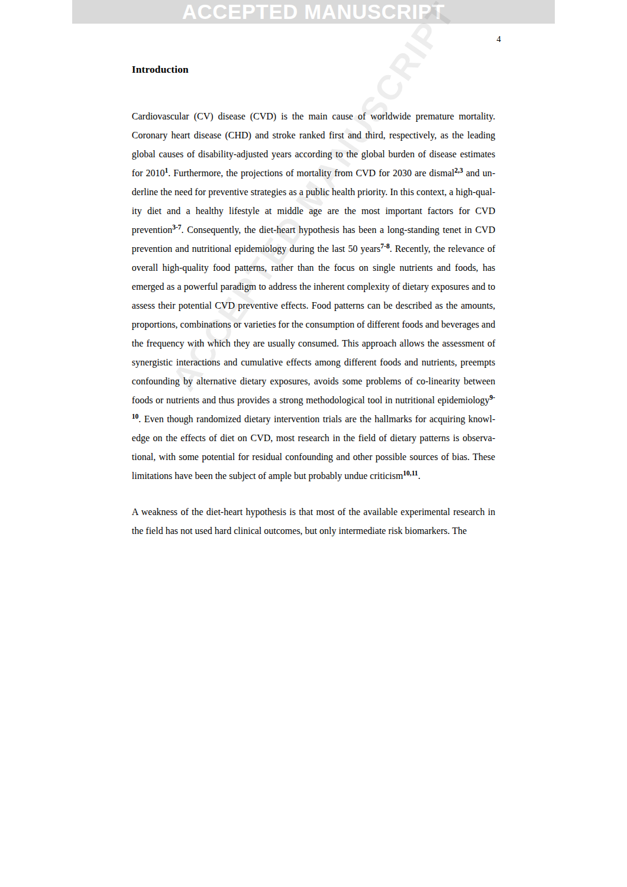ACCEPTED MANUSCRIPT
4
ACCEPTED MANUSCRIPT
Introduction
Cardiovascular (CV) disease (CVD) is the main cause of worldwide premature mortality. Coronary heart disease (CHD) and stroke ranked first and third, respectively, as the leading global causes of disability-adjusted years according to the global burden of disease estimates for 20101. Furthermore, the projections of mortality from CVD for 2030 are dismal2,3 and underline the need for preventive strategies as a public health priority. In this context, a high-quality diet and a healthy lifestyle at middle age are the most important factors for CVD prevention3-7. Consequently, the diet-heart hypothesis has been a long-standing tenet in CVD prevention and nutritional epidemiology during the last 50 years7-8. Recently, the relevance of overall high-quality food patterns, rather than the focus on single nutrients and foods, has emerged as a powerful paradigm to address the inherent complexity of dietary exposures and to assess their potential CVD preventive effects. Food patterns can be described as the amounts, proportions, combinations or varieties for the consumption of different foods and beverages and the frequency with which they are usually consumed. This approach allows the assessment of synergistic interactions and cumulative effects among different foods and nutrients, preempts confounding by alternative dietary exposures, avoids some problems of co-linearity between foods or nutrients and thus provides a strong methodological tool in nutritional epidemiology9-10. Even though randomized dietary intervention trials are the hallmarks for acquiring knowledge on the effects of diet on CVD, most research in the field of dietary patterns is observational, with some potential for residual confounding and other possible sources of bias. These limitations have been the subject of ample but probably undue criticism10,11.
A weakness of the diet-heart hypothesis is that most of the available experimental research in the field has not used hard clinical outcomes, but only intermediate risk biomarkers. The